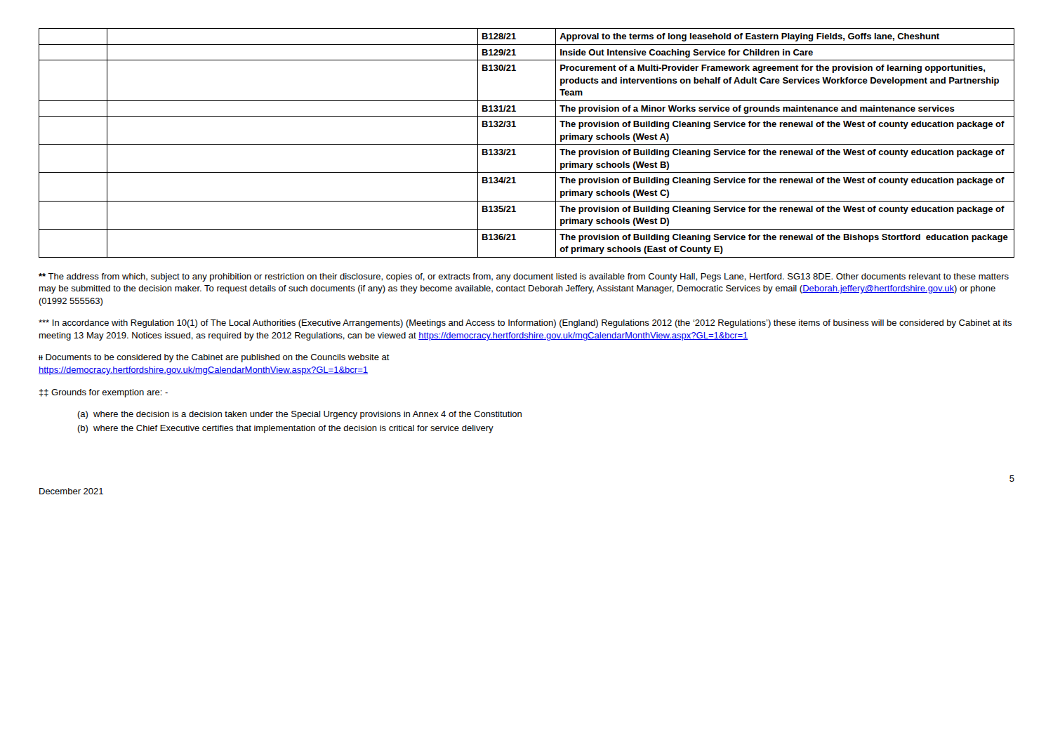| | | B128/21 | Approval to the terms of long leasehold of Eastern Playing Fields, Goffs lane, Cheshunt |
| | | B129/21 | Inside Out Intensive Coaching Service for Children in Care |
| | | B130/21 | Procurement of a Multi-Provider Framework agreement for the provision of learning opportunities, products and interventions on behalf of Adult Care Services Workforce Development and Partnership Team |
| | | B131/21 | The provision of a Minor Works service of grounds maintenance and maintenance services |
| | | B132/31 | The provision of Building Cleaning Service for the renewal of the West of county education package of primary schools (West A) |
| | | B133/21 | The provision of Building Cleaning Service for the renewal of the West of county education package of primary schools (West B) |
| | | B134/21 | The provision of Building Cleaning Service for the renewal of the West of county education package of primary schools (West C) |
| | | B135/21 | The provision of Building Cleaning Service for the renewal of the West of county education package of primary schools (West D) |
| | | B136/21 | The provision of Building Cleaning Service for the renewal of the Bishops Stortford education package of primary schools (East of County E) |
** The address from which, subject to any prohibition or restriction on their disclosure, copies of, or extracts from, any document listed is available from County Hall, Pegs Lane, Hertford. SG13 8DE. Other documents relevant to these matters may be submitted to the decision maker. To request details of such documents (if any) as they become available, contact Deborah Jeffery, Assistant Manager, Democratic Services by email (Deborah.jeffery@hertfordshire.gov.uk) or phone (01992 555563)
*** In accordance with Regulation 10(1) of The Local Authorities (Executive Arrangements) (Meetings and Access to Information) (England) Regulations 2012 (the ‘2012 Regulations’) these items of business will be considered by Cabinet at its meeting 13 May 2019. Notices issued, as required by the 2012 Regulations, can be viewed at https://democracy.hertfordshire.gov.uk/mgCalendarMonthView.aspx?GL=1&bcr=1
ᵻᵻ Documents to be considered by the Cabinet are published on the Councils website at
https://democracy.hertfordshire.gov.uk/mgCalendarMonthView.aspx?GL=1&bcr=1
‡‡ Grounds for exemption are: -
(a) where the decision is a decision taken under the Special Urgency provisions in Annex 4 of the Constitution
(b) where the Chief Executive certifies that implementation of the decision is critical for service delivery
5
December 2021